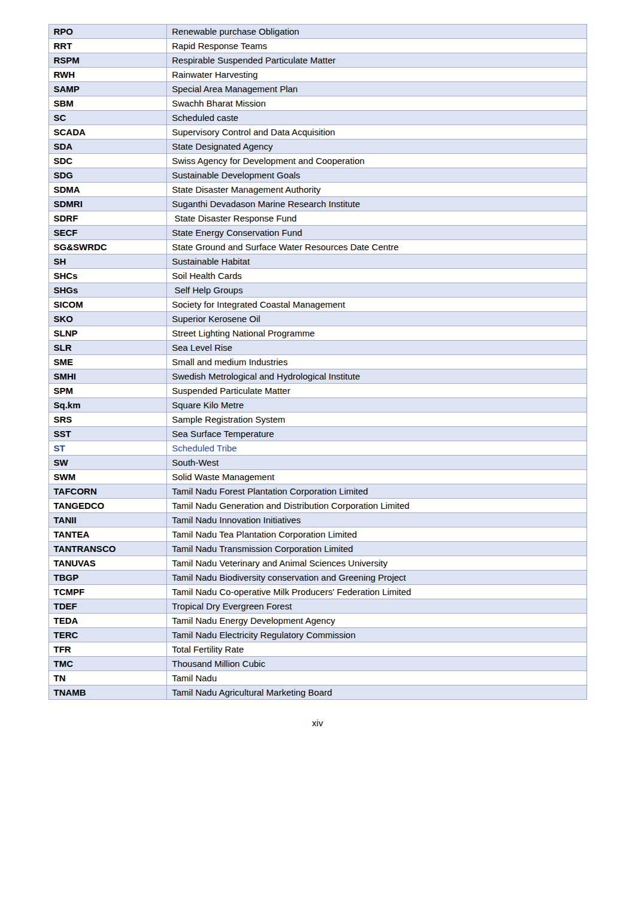| RPO | Renewable purchase Obligation |
| RRT | Rapid Response Teams |
| RSPM | Respirable Suspended Particulate Matter |
| RWH | Rainwater Harvesting |
| SAMP | Special Area Management Plan |
| SBM | Swachh Bharat Mission |
| SC | Scheduled caste |
| SCADA | Supervisory Control and Data Acquisition |
| SDA | State Designated Agency |
| SDC | Swiss Agency for Development and Cooperation |
| SDG | Sustainable Development Goals |
| SDMA | State Disaster Management Authority |
| SDMRI | Suganthi Devadason Marine Research Institute |
| SDRF | State Disaster Response Fund |
| SECF | State Energy Conservation Fund |
| SG&SWRDC | State Ground and Surface Water Resources Date Centre |
| SH | Sustainable Habitat |
| SHCs | Soil Health Cards |
| SHGs | Self Help Groups |
| SICOM | Society for Integrated Coastal Management |
| SKO | Superior Kerosene Oil |
| SLNP | Street Lighting National Programme |
| SLR | Sea Level Rise |
| SME | Small and medium Industries |
| SMHI | Swedish Metrological and Hydrological Institute |
| SPM | Suspended Particulate Matter |
| Sq.km | Square Kilo Metre |
| SRS | Sample Registration System |
| SST | Sea Surface Temperature |
| ST | Scheduled Tribe |
| SW | South-West |
| SWM | Solid Waste Management |
| TAFCORN | Tamil Nadu Forest Plantation Corporation Limited |
| TANGEDCO | Tamil Nadu Generation and Distribution Corporation Limited |
| TANII | Tamil Nadu Innovation Initiatives |
| TANTEA | Tamil Nadu Tea Plantation Corporation Limited |
| TANTRANSCO | Tamil Nadu Transmission Corporation Limited |
| TANUVAS | Tamil Nadu Veterinary and Animal Sciences University |
| TBGP | Tamil Nadu Biodiversity conservation and Greening Project |
| TCMPF | Tamil Nadu Co-operative Milk Producers' Federation Limited |
| TDEF | Tropical Dry Evergreen Forest |
| TEDA | Tamil Nadu Energy Development Agency |
| TERC | Tamil Nadu Electricity Regulatory Commission |
| TFR | Total Fertility Rate |
| TMC | Thousand Million Cubic |
| TN | Tamil Nadu |
| TNAMB | Tamil Nadu Agricultural Marketing Board |
xiv